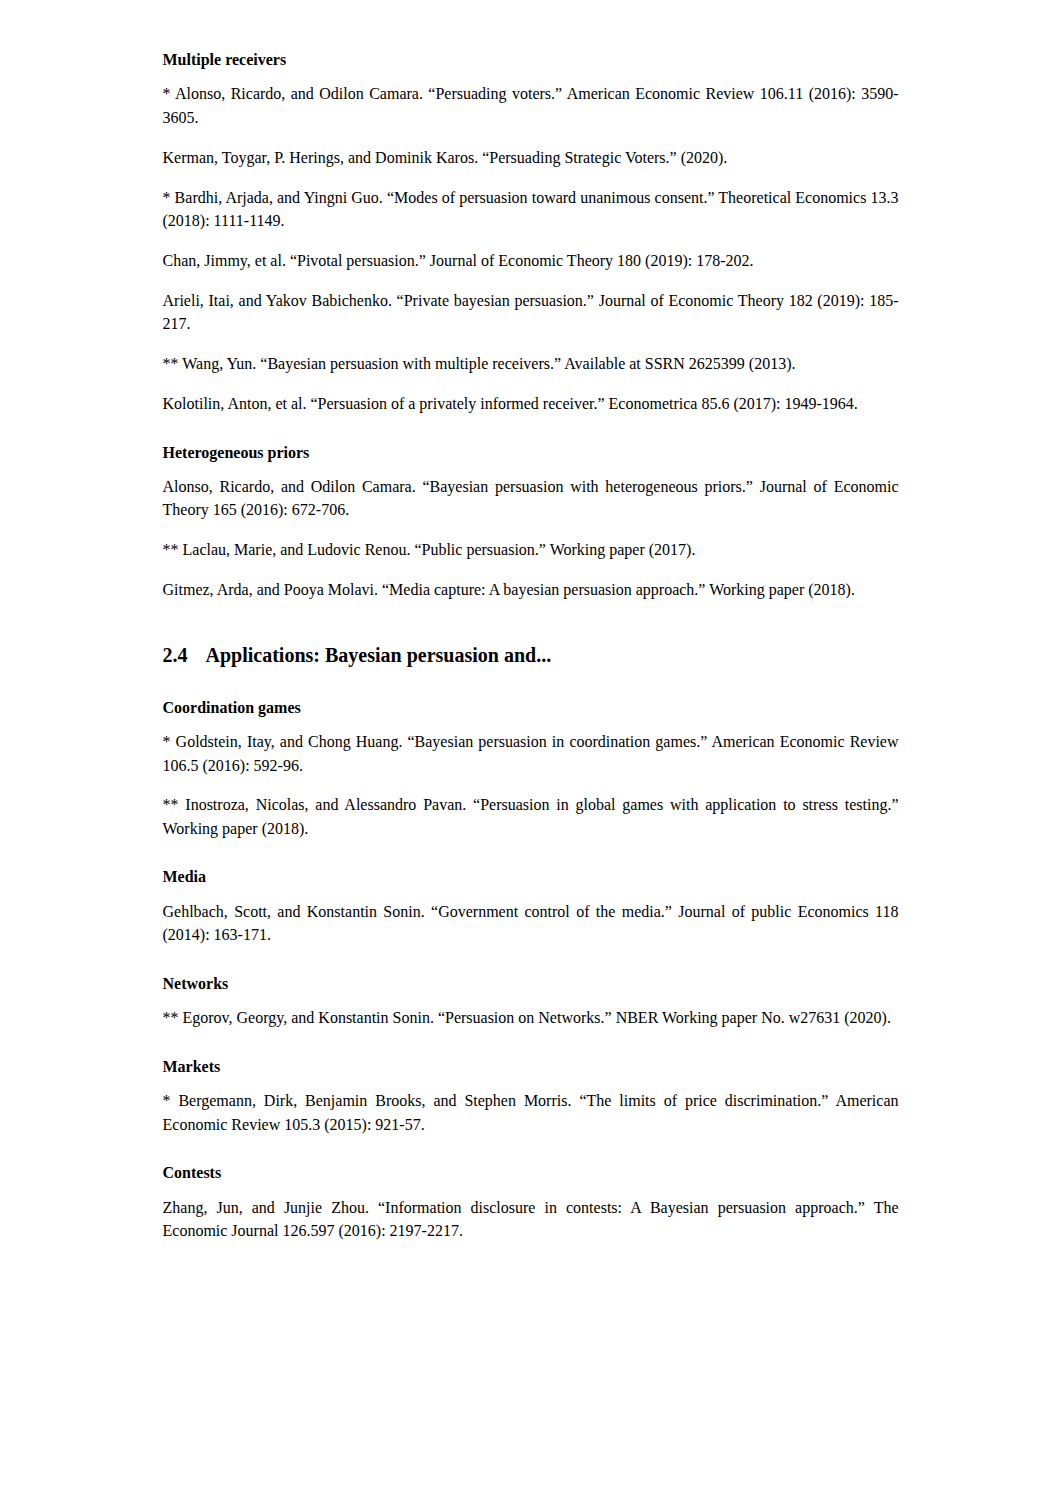Multiple receivers
* Alonso, Ricardo, and Odilon Camara. “Persuading voters.” American Economic Review 106.11 (2016): 3590-3605.
Kerman, Toygar, P. Herings, and Dominik Karos. “Persuading Strategic Voters.” (2020).
* Bardhi, Arjada, and Yingni Guo. “Modes of persuasion toward unanimous consent.” Theoretical Economics 13.3 (2018): 1111-1149.
Chan, Jimmy, et al. “Pivotal persuasion.” Journal of Economic Theory 180 (2019): 178-202.
Arieli, Itai, and Yakov Babichenko. “Private bayesian persuasion.” Journal of Economic Theory 182 (2019): 185-217.
** Wang, Yun. “Bayesian persuasion with multiple receivers.” Available at SSRN 2625399 (2013).
Kolotilin, Anton, et al. “Persuasion of a privately informed receiver.” Econometrica 85.6 (2017): 1949-1964.
Heterogeneous priors
Alonso, Ricardo, and Odilon Camara. “Bayesian persuasion with heterogeneous priors.” Journal of Economic Theory 165 (2016): 672-706.
** Laclau, Marie, and Ludovic Renou. “Public persuasion.” Working paper (2017).
Gitmez, Arda, and Pooya Molavi. “Media capture: A bayesian persuasion approach.” Working paper (2018).
2.4 Applications: Bayesian persuasion and...
Coordination games
* Goldstein, Itay, and Chong Huang. “Bayesian persuasion in coordination games.” American Economic Review 106.5 (2016): 592-96.
** Inostroza, Nicolas, and Alessandro Pavan. “Persuasion in global games with application to stress testing.” Working paper (2018).
Media
Gehlbach, Scott, and Konstantin Sonin. “Government control of the media.” Journal of public Economics 118 (2014): 163-171.
Networks
** Egorov, Georgy, and Konstantin Sonin. “Persuasion on Networks.” NBER Working paper No. w27631 (2020).
Markets
* Bergemann, Dirk, Benjamin Brooks, and Stephen Morris. “The limits of price discrimination.” American Economic Review 105.3 (2015): 921-57.
Contests
Zhang, Jun, and Junjie Zhou. “Information disclosure in contests: A Bayesian persuasion approach.” The Economic Journal 126.597 (2016): 2197-2217.